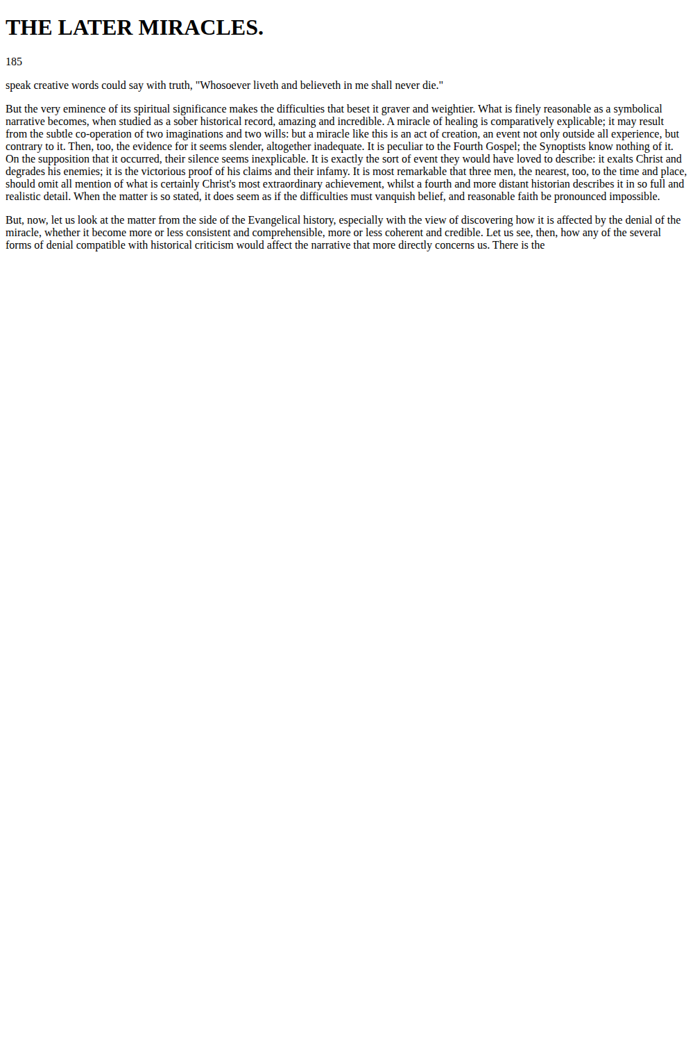THE LATER MIRACLES.
185
speak creative words could say with truth, "Whosoever liveth and believeth in me shall never die."
But the very eminence of its spiritual significance makes the difficulties that beset it graver and weightier. What is finely reasonable as a symbolical narrative becomes, when studied as a sober historical record, amazing and incredible. A miracle of healing is comparatively explicable; it may result from the subtle co-operation of two imaginations and two wills: but a miracle like this is an act of creation, an event not only outside all experience, but contrary to it. Then, too, the evidence for it seems slender, altogether inadequate. It is peculiar to the Fourth Gospel; the Synoptists know nothing of it. On the supposition that it occurred, their silence seems inexplicable. It is exactly the sort of event they would have loved to describe: it exalts Christ and degrades his enemies; it is the victorious proof of his claims and their infamy. It is most remarkable that three men, the nearest, too, to the time and place, should omit all mention of what is certainly Christ's most extraordinary achievement, whilst a fourth and more distant historian describes it in so full and realistic detail. When the matter is so stated, it does seem as if the difficulties must vanquish belief, and reasonable faith be pronounced impossible.
But, now, let us look at the matter from the side of the Evangelical history, especially with the view of discovering how it is affected by the denial of the miracle, whether it become more or less consistent and comprehensible, more or less coherent and credible. Let us see, then, how any of the several forms of denial compatible with historical criticism would affect the narrative that more directly concerns us. There is the